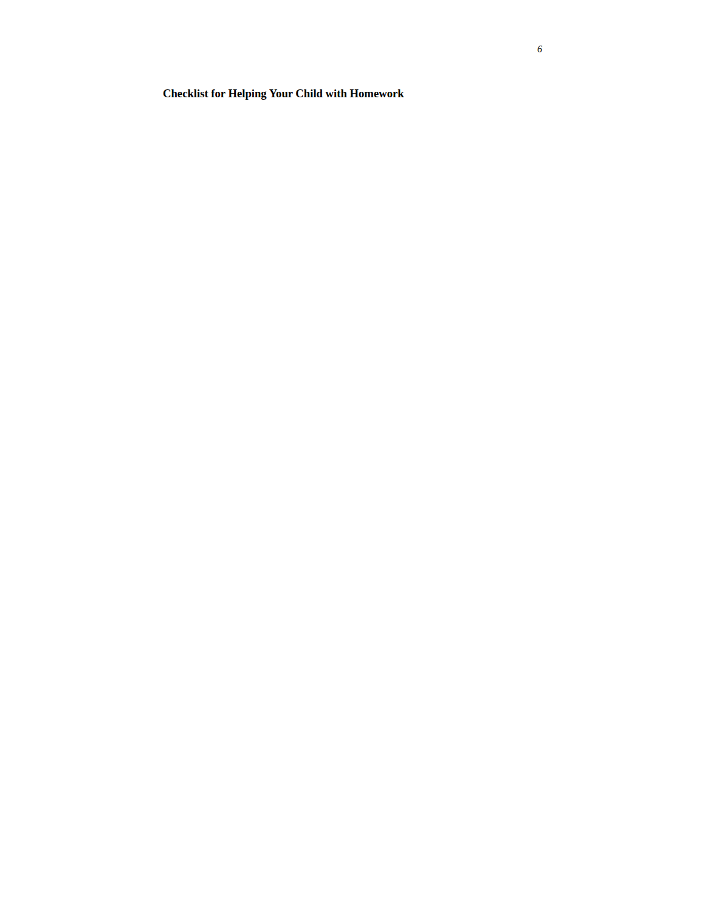6
Checklist for Helping Your Child with Homework